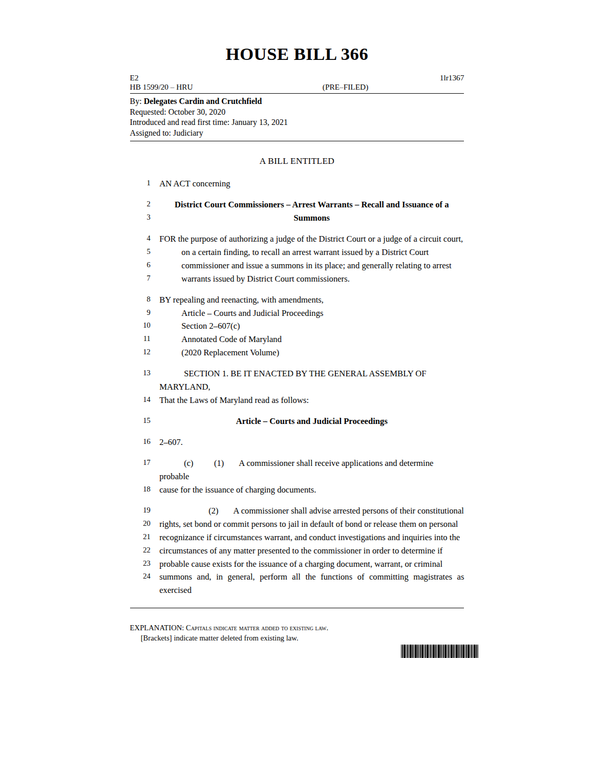HOUSE BILL 366
| E2 | | 1lr1367 |
| HB 1599/20 – HRU | (PRE–FILED) | |
By: Delegates Cardin and Crutchfield
Requested: October 30, 2020
Introduced and read first time: January 13, 2021
Assigned to: Judiciary
A BILL ENTITLED
1
AN ACT concerning
2
District Court Commissioners – Arrest Warrants – Recall and Issuance of a
3
Summons
4
FOR the purpose of authorizing a judge of the District Court or a judge of a circuit court,
5
on a certain finding, to recall an arrest warrant issued by a District Court
6
commissioner and issue a summons in its place; and generally relating to arrest
7
warrants issued by District Court commissioners.
8
BY repealing and reenacting, with amendments,
9
Article – Courts and Judicial Proceedings
10
Section 2–607(c)
11
Annotated Code of Maryland
12
(2020 Replacement Volume)
13
SECTION 1. BE IT ENACTED BY THE GENERAL ASSEMBLY OF MARYLAND,
14
That the Laws of Maryland read as follows:
15
Article – Courts and Judicial Proceedings
16
2–607.
17
(c) (1) A commissioner shall receive applications and determine probable
18
cause for the issuance of charging documents.
19
(2) A commissioner shall advise arrested persons of their constitutional
20
rights, set bond or commit persons to jail in default of bond or release them on personal
21
recognizance if circumstances warrant, and conduct investigations and inquiries into the
22
circumstances of any matter presented to the commissioner in order to determine if
23
probable cause exists for the issuance of a charging document, warrant, or criminal
24
summons and, in general, perform all the functions of committing magistrates as exercised
EXPLANATION: Capitals indicate matter added to existing law.
[Brackets] indicate matter deleted from existing law.